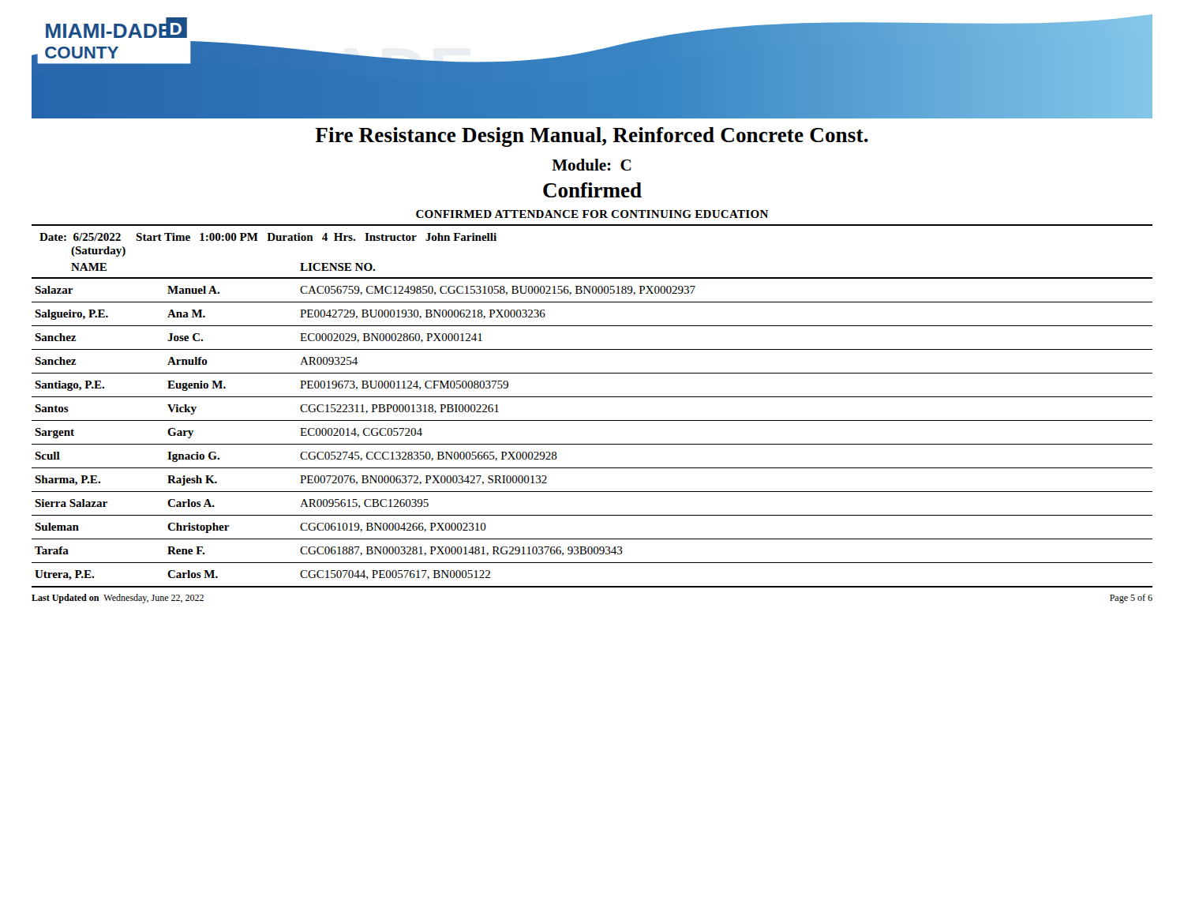MIAMI-DADE MIAMI-DADE COUNTY D
Fire Resistance Design Manual, Reinforced Concrete Const.
Module: C
Confirmed
CONFIRMED ATTENDANCE FOR CONTINUING EDUCATION
Date: 6/25/2022 Start Time 1:00:00 PM Duration 4 Hrs. Instructor John Farinelli (Saturday)
| NAME | LICENSE NO. |
| --- | --- |
| Salazar | Manuel A. | CAC056759, CMC1249850, CGC1531058, BU0002156, BN0005189, PX0002937 |
| Salgueiro, P.E. | Ana M. | PE0042729, BU0001930, BN0006218, PX0003236 |
| Sanchez | Jose C. | EC0002029, BN0002860, PX0001241 |
| Sanchez | Arnulfo | AR0093254 |
| Santiago, P.E. | Eugenio M. | PE0019673, BU0001124, CFM0500803759 |
| Santos | Vicky | CGC1522311, PBP0001318, PBI0002261 |
| Sargent | Gary | EC0002014, CGC057204 |
| Scull | Ignacio G. | CGC052745, CCC1328350, BN0005665, PX0002928 |
| Sharma, P.E. | Rajesh K. | PE0072076, BN0006372, PX0003427, SRI0000132 |
| Sierra Salazar | Carlos A. | AR0095615, CBC1260395 |
| Suleman | Christopher | CGC061019, BN0004266, PX0002310 |
| Tarafa | Rene F. | CGC061887, BN0003281, PX0001481, RG291103766, 93B009343 |
| Utrera, P.E. | Carlos M. | CGC1507044, PE0057617, BN0005122 |
Last Updated on Wednesday, June 22, 2022
Page 5 of 6